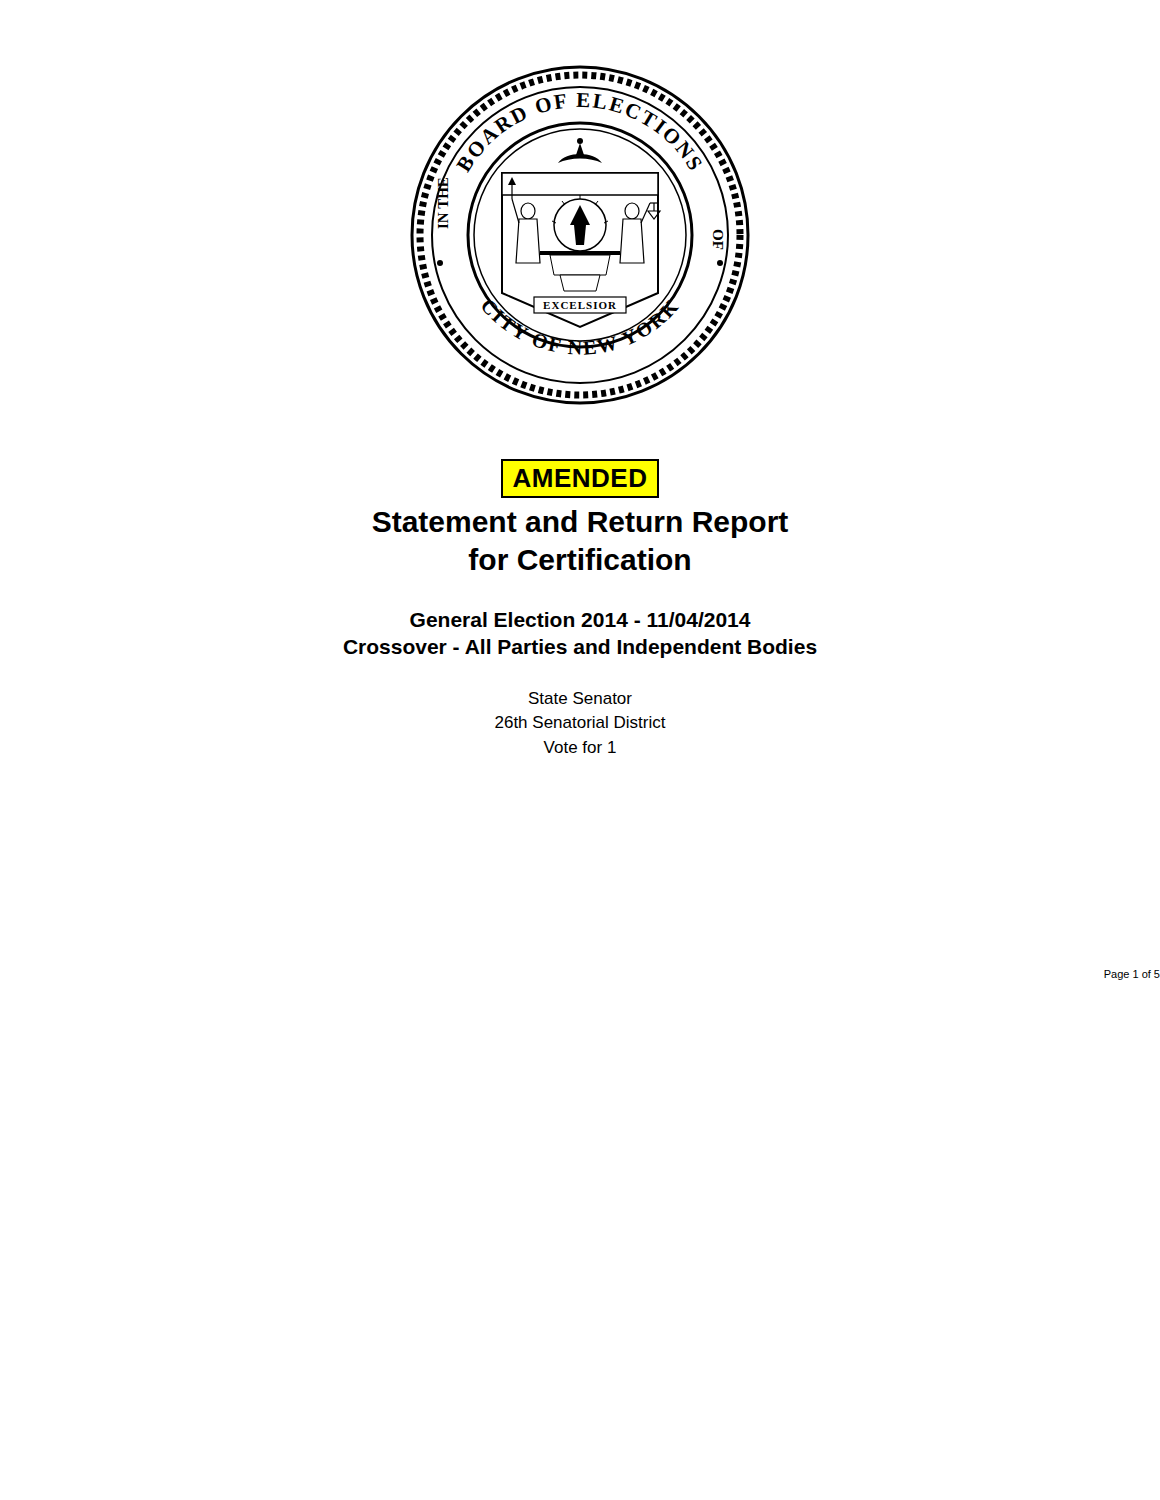BOARD OF ELECTIONS CITY OF NEW YORK IN THE OF EXCELSIOR
AMENDED
Statement and Return Report
for Certification
General Election 2014 - 11/04/2014
Crossover - All Parties and Independent Bodies
State Senator
26th Senatorial District
Vote for 1
Page 1 of 5